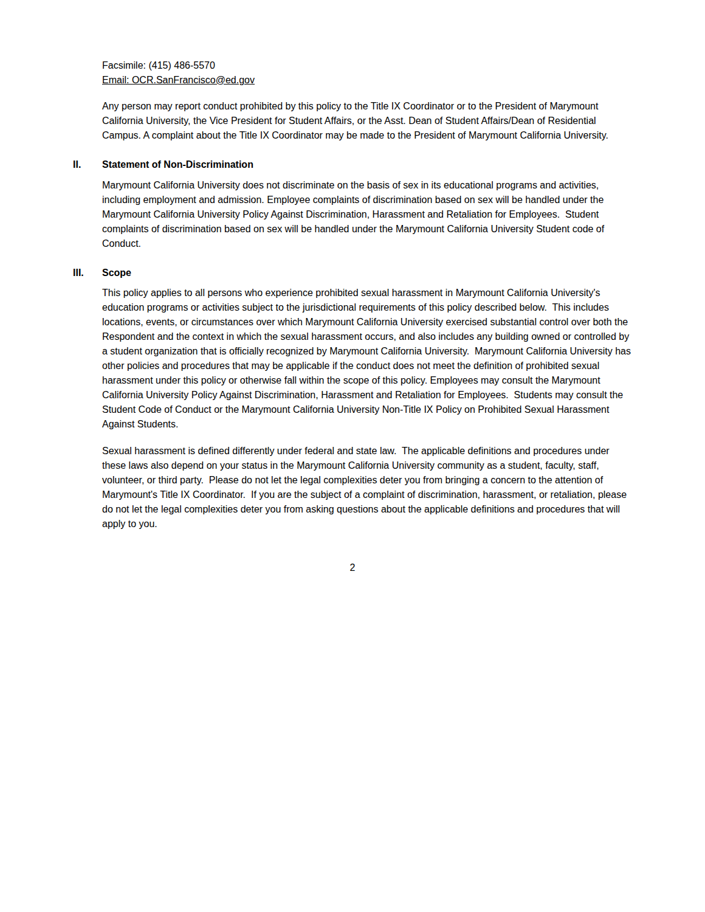Facsimile: (415) 486-5570
Email: OCR.SanFrancisco@ed.gov
Any person may report conduct prohibited by this policy to the Title IX Coordinator or to the President of Marymount California University, the Vice President for Student Affairs, or the Asst. Dean of Student Affairs/Dean of Residential Campus. A complaint about the Title IX Coordinator may be made to the President of Marymount California University.
II.
Statement of Non-Discrimination
Marymount California University does not discriminate on the basis of sex in its educational programs and activities, including employment and admission. Employee complaints of discrimination based on sex will be handled under the Marymount California University Policy Against Discrimination, Harassment and Retaliation for Employees. Student complaints of discrimination based on sex will be handled under the Marymount California University Student code of Conduct.
III.
Scope
This policy applies to all persons who experience prohibited sexual harassment in Marymount California University's education programs or activities subject to the jurisdictional requirements of this policy described below. This includes locations, events, or circumstances over which Marymount California University exercised substantial control over both the Respondent and the context in which the sexual harassment occurs, and also includes any building owned or controlled by a student organization that is officially recognized by Marymount California University. Marymount California University has other policies and procedures that may be applicable if the conduct does not meet the definition of prohibited sexual harassment under this policy or otherwise fall within the scope of this policy. Employees may consult the Marymount California University Policy Against Discrimination, Harassment and Retaliation for Employees. Students may consult the Student Code of Conduct or the Marymount California University Non-Title IX Policy on Prohibited Sexual Harassment Against Students.
Sexual harassment is defined differently under federal and state law. The applicable definitions and procedures under these laws also depend on your status in the Marymount California University community as a student, faculty, staff, volunteer, or third party. Please do not let the legal complexities deter you from bringing a concern to the attention of Marymount's Title IX Coordinator. If you are the subject of a complaint of discrimination, harassment, or retaliation, please do not let the legal complexities deter you from asking questions about the applicable definitions and procedures that will apply to you.
2